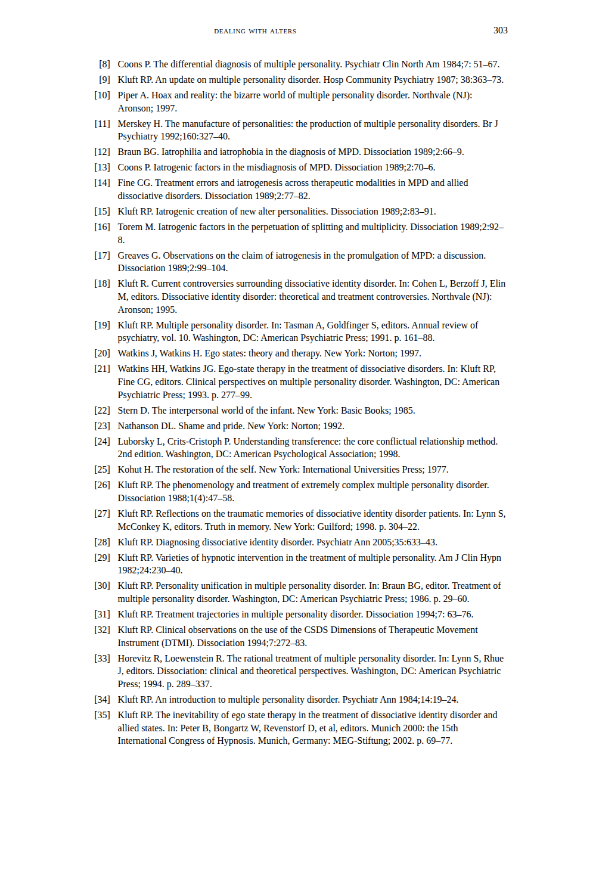dealing with alters 303
[8] Coons P. The differential diagnosis of multiple personality. Psychiatr Clin North Am 1984;7: 51–67.
[9] Kluft RP. An update on multiple personality disorder. Hosp Community Psychiatry 1987; 38:363–73.
[10] Piper A. Hoax and reality: the bizarre world of multiple personality disorder. Northvale (NJ): Aronson; 1997.
[11] Merskey H. The manufacture of personalities: the production of multiple personality disorders. Br J Psychiatry 1992;160:327–40.
[12] Braun BG. Iatrophilia and iatrophobia in the diagnosis of MPD. Dissociation 1989;2:66–9.
[13] Coons P. Iatrogenic factors in the misdiagnosis of MPD. Dissociation 1989;2:70–6.
[14] Fine CG. Treatment errors and iatrogenesis across therapeutic modalities in MPD and allied dissociative disorders. Dissociation 1989;2:77–82.
[15] Kluft RP. Iatrogenic creation of new alter personalities. Dissociation 1989;2:83–91.
[16] Torem M. Iatrogenic factors in the perpetuation of splitting and multiplicity. Dissociation 1989;2:92–8.
[17] Greaves G. Observations on the claim of iatrogenesis in the promulgation of MPD: a discussion. Dissociation 1989;2:99–104.
[18] Kluft R. Current controversies surrounding dissociative identity disorder. In: Cohen L, Berzoff J, Elin M, editors. Dissociative identity disorder: theoretical and treatment controversies. Northvale (NJ): Aronson; 1995.
[19] Kluft RP. Multiple personality disorder. In: Tasman A, Goldfinger S, editors. Annual review of psychiatry, vol. 10. Washington, DC: American Psychiatric Press; 1991. p. 161–88.
[20] Watkins J, Watkins H. Ego states: theory and therapy. New York: Norton; 1997.
[21] Watkins HH, Watkins JG. Ego-state therapy in the treatment of dissociative disorders. In: Kluft RP, Fine CG, editors. Clinical perspectives on multiple personality disorder. Washington, DC: American Psychiatric Press; 1993. p. 277–99.
[22] Stern D. The interpersonal world of the infant. New York: Basic Books; 1985.
[23] Nathanson DL. Shame and pride. New York: Norton; 1992.
[24] Luborsky L, Crits-Cristoph P. Understanding transference: the core conflictual relationship method. 2nd edition. Washington, DC: American Psychological Association; 1998.
[25] Kohut H. The restoration of the self. New York: International Universities Press; 1977.
[26] Kluft RP. The phenomenology and treatment of extremely complex multiple personality disorder. Dissociation 1988;1(4):47–58.
[27] Kluft RP. Reflections on the traumatic memories of dissociative identity disorder patients. In: Lynn S, McConkey K, editors. Truth in memory. New York: Guilford; 1998. p. 304–22.
[28] Kluft RP. Diagnosing dissociative identity disorder. Psychiatr Ann 2005;35:633–43.
[29] Kluft RP. Varieties of hypnotic intervention in the treatment of multiple personality. Am J Clin Hypn 1982;24:230–40.
[30] Kluft RP. Personality unification in multiple personality disorder. In: Braun BG, editor. Treatment of multiple personality disorder. Washington, DC: American Psychiatric Press; 1986. p. 29–60.
[31] Kluft RP. Treatment trajectories in multiple personality disorder. Dissociation 1994;7: 63–76.
[32] Kluft RP. Clinical observations on the use of the CSDS Dimensions of Therapeutic Movement Instrument (DTMI). Dissociation 1994;7:272–83.
[33] Horevitz R, Loewenstein R. The rational treatment of multiple personality disorder. In: Lynn S, Rhue J, editors. Dissociation: clinical and theoretical perspectives. Washington, DC: American Psychiatric Press; 1994. p. 289–337.
[34] Kluft RP. An introduction to multiple personality disorder. Psychiatr Ann 1984;14:19–24.
[35] Kluft RP. The inevitability of ego state therapy in the treatment of dissociative identity disorder and allied states. In: Peter B, Bongartz W, Revenstorf D, et al, editors. Munich 2000: the 15th International Congress of Hypnosis. Munich, Germany: MEG-Stiftung; 2002. p. 69–77.